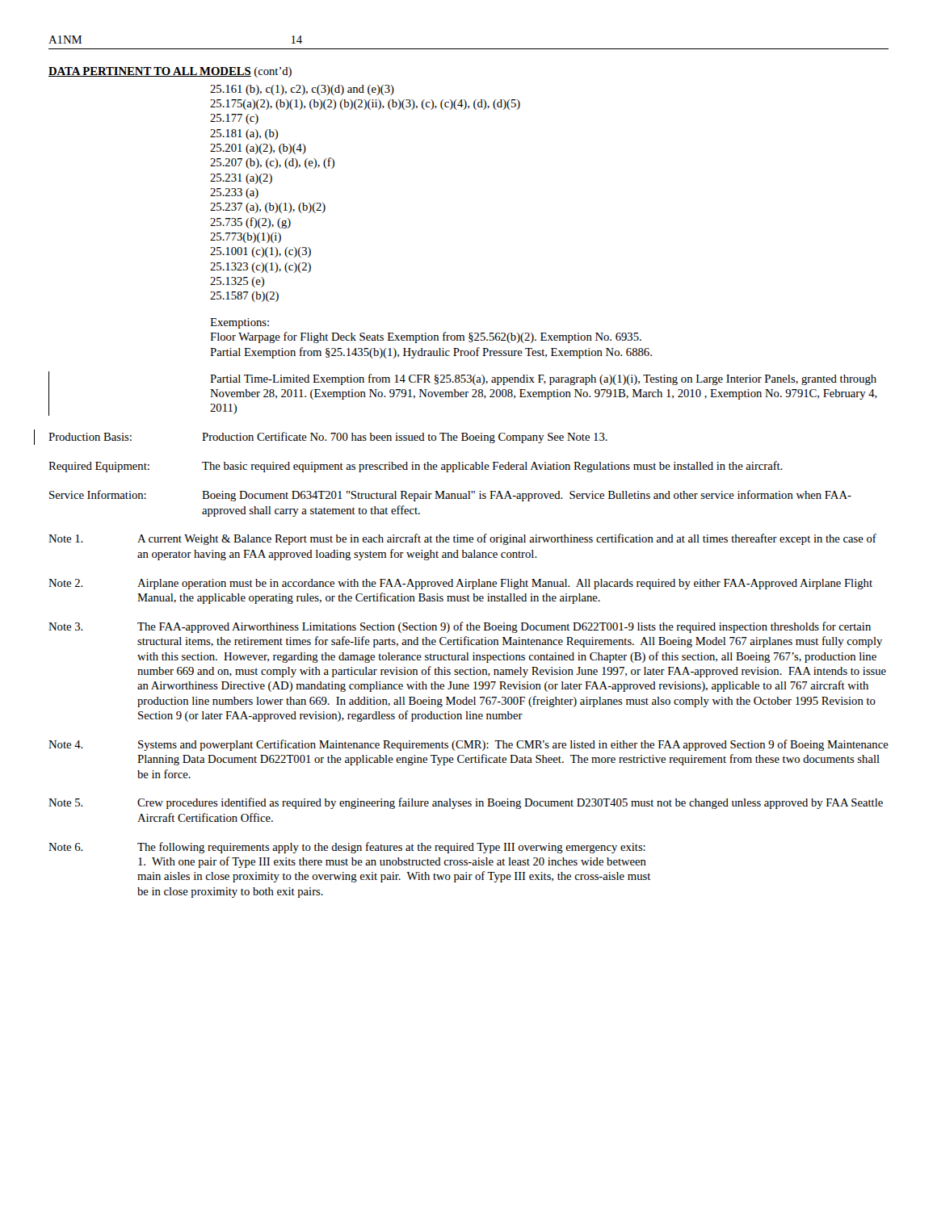A1NM 14
DATA PERTINENT TO ALL MODELS
(cont’d)
25.161 (b), c(1), c2), c(3)(d) and (e)(3)
25.175(a)(2), (b)(1), (b)(2) (b)(2)(ii), (b)(3), (c), (c)(4), (d), (d)(5)
25.177 (c)
25.181 (a), (b)
25.201 (a)(2), (b)(4)
25.207 (b), (c), (d), (e), (f)
25.231 (a)(2)
25.233 (a)
25.237 (a), (b)(1), (b)(2)
25.735 (f)(2), (g)
25.773(b)(1)(i)
25.1001 (c)(1), (c)(3)
25.1323 (c)(1), (c)(2)
25.1325 (e)
25.1587 (b)(2)
Exemptions:
Floor Warpage for Flight Deck Seats Exemption from §25.562(b)(2). Exemption No. 6935.
Partial Exemption from §25.1435(b)(1), Hydraulic Proof Pressure Test, Exemption No. 6886.
Partial Time-Limited Exemption from 14 CFR §25.853(a), appendix F, paragraph (a)(1)(i), Testing on Large Interior Panels, granted through November 28, 2011. (Exemption No. 9791, November 28, 2008, Exemption No. 9791B, March 1, 2010 , Exemption No. 9791C, February 4, 2011)
Production Basis:
Production Certificate No. 700 has been issued to The Boeing Company See Note 13.
Required Equipment:
The basic required equipment as prescribed in the applicable Federal Aviation Regulations must be installed in the aircraft.
Service Information:
Boeing Document D634T201 "Structural Repair Manual" is FAA-approved. Service Bulletins and other service information when FAA-approved shall carry a statement to that effect.
Note 1.
A current Weight & Balance Report must be in each aircraft at the time of original airworthiness certification and at all times thereafter except in the case of an operator having an FAA approved loading system for weight and balance control.
Note 2.
Airplane operation must be in accordance with the FAA-Approved Airplane Flight Manual. All placards required by either FAA-Approved Airplane Flight Manual, the applicable operating rules, or the Certification Basis must be installed in the airplane.
Note 3.
The FAA-approved Airworthiness Limitations Section (Section 9) of the Boeing Document D622T001-9 lists the required inspection thresholds for certain structural items, the retirement times for safe-life parts, and the Certification Maintenance Requirements. All Boeing Model 767 airplanes must fully comply with this section. However, regarding the damage tolerance structural inspections contained in Chapter (B) of this section, all Boeing 767’s, production line number 669 and on, must comply with a particular revision of this section, namely Revision June 1997, or later FAA-approved revision. FAA intends to issue an Airworthiness Directive (AD) mandating compliance with the June 1997 Revision (or later FAA-approved revisions), applicable to all 767 aircraft with production line numbers lower than 669. In addition, all Boeing Model 767-300F (freighter) airplanes must also comply with the October 1995 Revision to Section 9 (or later FAA-approved revision), regardless of production line number
Note 4.
Systems and powerplant Certification Maintenance Requirements (CMR): The CMR's are listed in either the FAA approved Section 9 of Boeing Maintenance Planning Data Document D622T001 or the applicable engine Type Certificate Data Sheet. The more restrictive requirement from these two documents shall be in force.
Note 5.
Crew procedures identified as required by engineering failure analyses in Boeing Document D230T405 must not be changed unless approved by FAA Seattle Aircraft Certification Office.
Note 6.
The following requirements apply to the design features at the required Type III overwing emergency exits:
1. With one pair of Type III exits there must be an unobstructed cross-aisle at least 20 inches wide between
main aisles in close proximity to the overwing exit pair. With two pair of Type III exits, the cross-aisle must
be in close proximity to both exit pairs.